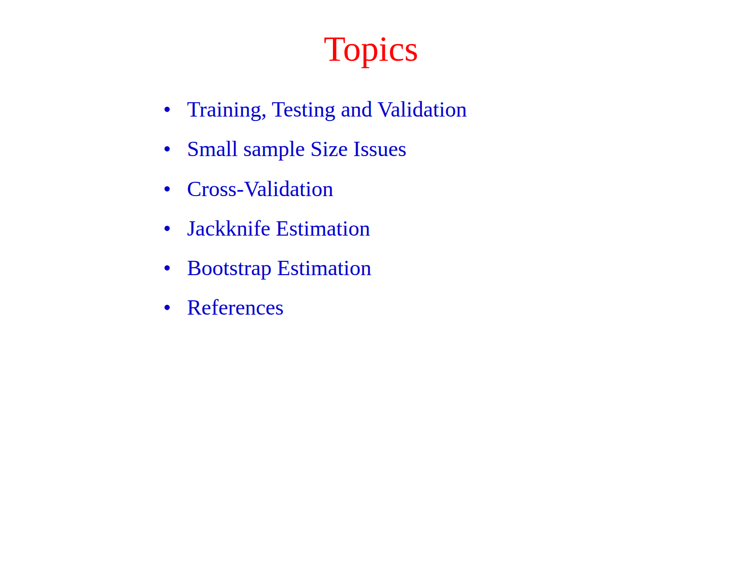Topics
Training, Testing and Validation
Small sample Size Issues
Cross-Validation
Jackknife Estimation
Bootstrap Estimation
References